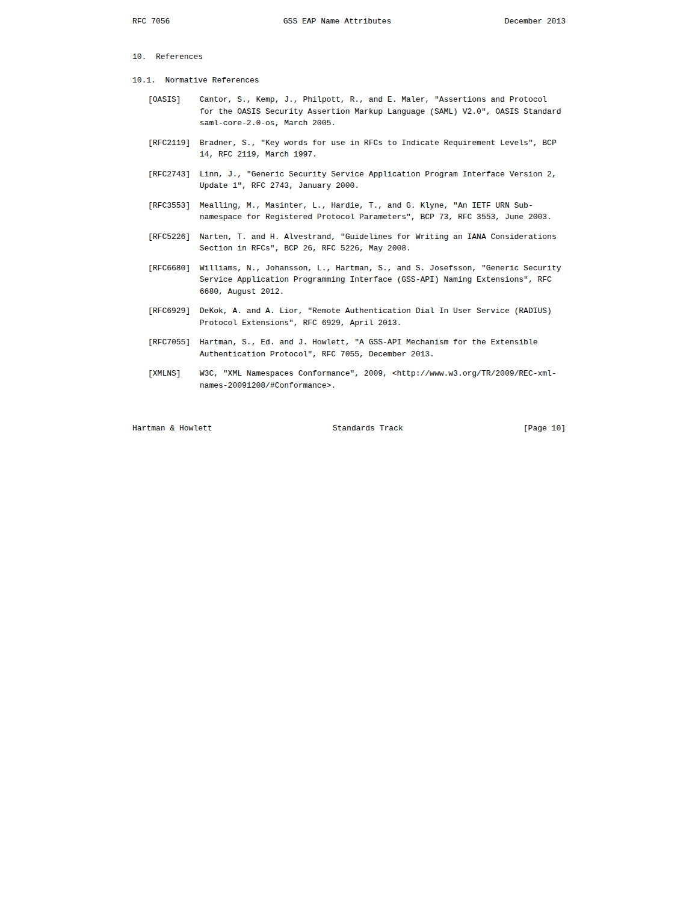RFC 7056 GSS EAP Name Attributes December 2013
10. References
10.1. Normative References
[OASIS]
Cantor, S., Kemp, J., Philpott, R., and E. Maler, "Assertions and Protocol for the OASIS Security Assertion Markup Language (SAML) V2.0", OASIS Standard saml-core-2.0-os, March 2005.
[RFC2119]
Bradner, S., "Key words for use in RFCs to Indicate Requirement Levels", BCP 14, RFC 2119, March 1997.
[RFC2743]
Linn, J., "Generic Security Service Application Program Interface Version 2, Update 1", RFC 2743, January 2000.
[RFC3553]
Mealling, M., Masinter, L., Hardie, T., and G. Klyne, "An IETF URN Sub-namespace for Registered Protocol Parameters", BCP 73, RFC 3553, June 2003.
[RFC5226]
Narten, T. and H. Alvestrand, "Guidelines for Writing an IANA Considerations Section in RFCs", BCP 26, RFC 5226, May 2008.
[RFC6680]
Williams, N., Johansson, L., Hartman, S., and S. Josefsson, "Generic Security Service Application Programming Interface (GSS-API) Naming Extensions", RFC 6680, August 2012.
[RFC6929]
DeKok, A. and A. Lior, "Remote Authentication Dial In User Service (RADIUS) Protocol Extensions", RFC 6929, April 2013.
[RFC7055]
Hartman, S., Ed. and J. Howlett, "A GSS-API Mechanism for the Extensible Authentication Protocol", RFC 7055, December 2013.
[XMLNS]
W3C, "XML Namespaces Conformance", 2009, <http://www.w3.org/TR/2009/REC-xml-names-20091208/#Conformance>.
Hartman & Howlett Standards Track [Page 10]